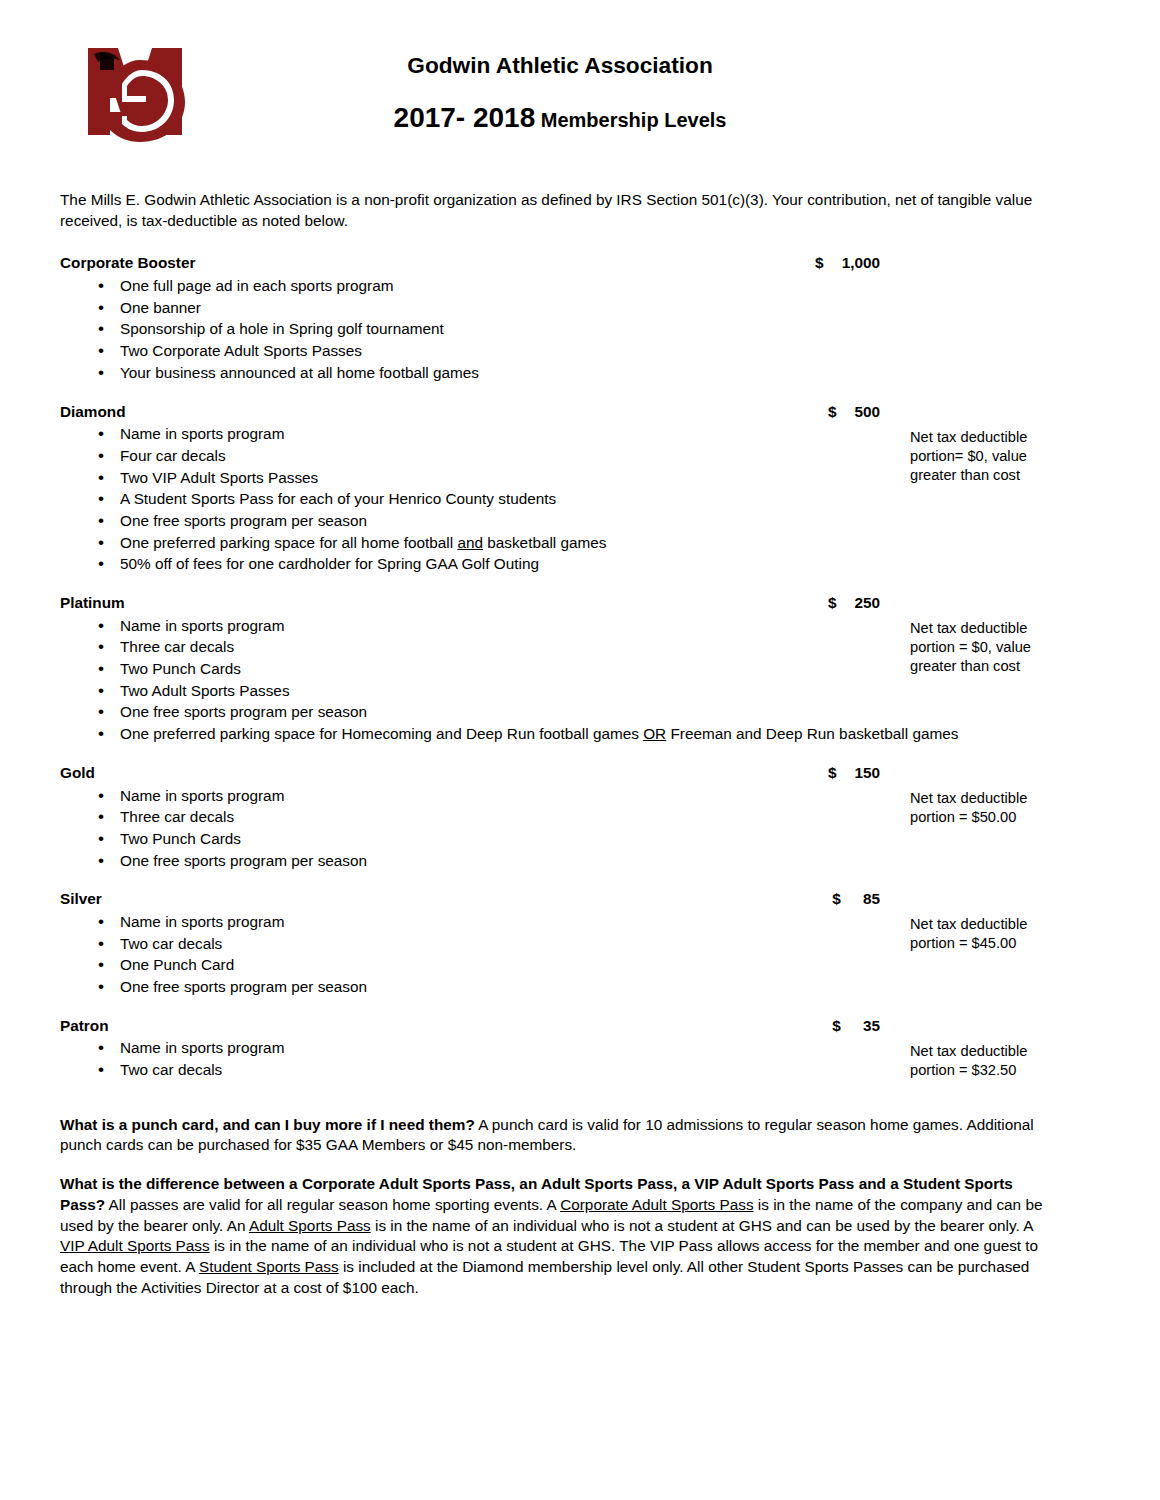Godwin Athletic Association
2017- 2018 Membership Levels
The Mills E. Godwin Athletic Association is a non-profit organization as defined by IRS Section 501(c)(3). Your contribution, net of tangible value received, is tax-deductible as noted below.
Corporate Booster
$1,000
One full page ad in each sports program
One banner
Sponsorship of a hole in Spring golf tournament
Two Corporate Adult Sports Passes
Your business announced at all home football games
Diamond
$500
Net tax deductible portion= $0, value greater than cost
Name in sports program
Four car decals
Two VIP Adult Sports Passes
A Student Sports Pass for each of your Henrico County students
One free sports program per season
One preferred parking space for all home football and basketball games
50% off of fees for one cardholder for Spring GAA Golf Outing
Platinum
$250
Net tax deductible portion = $0, value greater than cost
Name in sports program
Three car decals
Two Punch Cards
Two Adult Sports Passes
One free sports program per season
One preferred parking space for Homecoming and Deep Run football games OR Freeman and Deep Run basketball games
Gold
$150
Net tax deductible portion = $50.00
Name in sports program
Three car decals
Two Punch Cards
One free sports program per season
Silver
$ 85
Net tax deductible portion = $45.00
Name in sports program
Two car decals
One Punch Card
One free sports program per season
Patron
$ 35
Net tax deductible portion = $32.50
Name in sports program
Two car decals
What is a punch card, and can I buy more if I need them? A punch card is valid for 10 admissions to regular season home games. Additional punch cards can be purchased for $35 GAA Members or $45 non-members.
What is the difference between a Corporate Adult Sports Pass, an Adult Sports Pass, a VIP Adult Sports Pass and a Student Sports Pass? All passes are valid for all regular season home sporting events. A Corporate Adult Sports Pass is in the name of the company and can be used by the bearer only. An Adult Sports Pass is in the name of an individual who is not a student at GHS and can be used by the bearer only. A VIP Adult Sports Pass is in the name of an individual who is not a student at GHS. The VIP Pass allows access for the member and one guest to each home event. A Student Sports Pass is included at the Diamond membership level only. All other Student Sports Passes can be purchased through the Activities Director at a cost of $100 each.